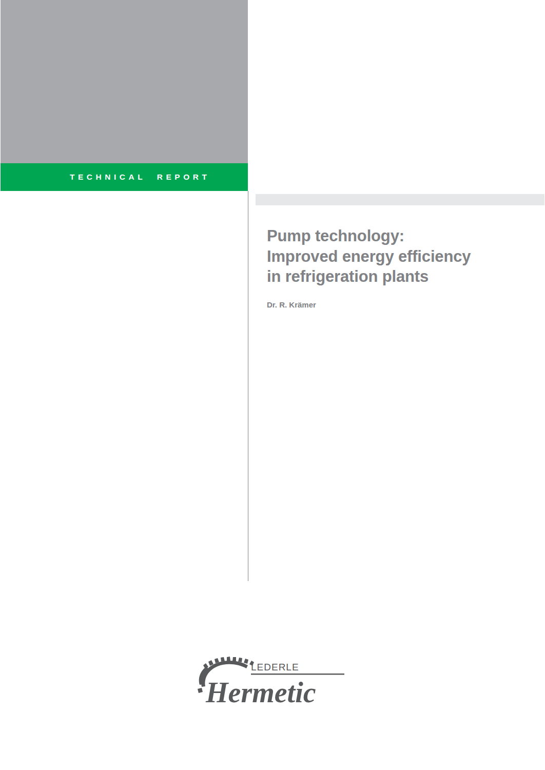TECHNICAL REPORT
Pump technology:
Improved energy efficiency
in refrigeration plants
Dr. R. Krämer
LEDERLE Hermetic